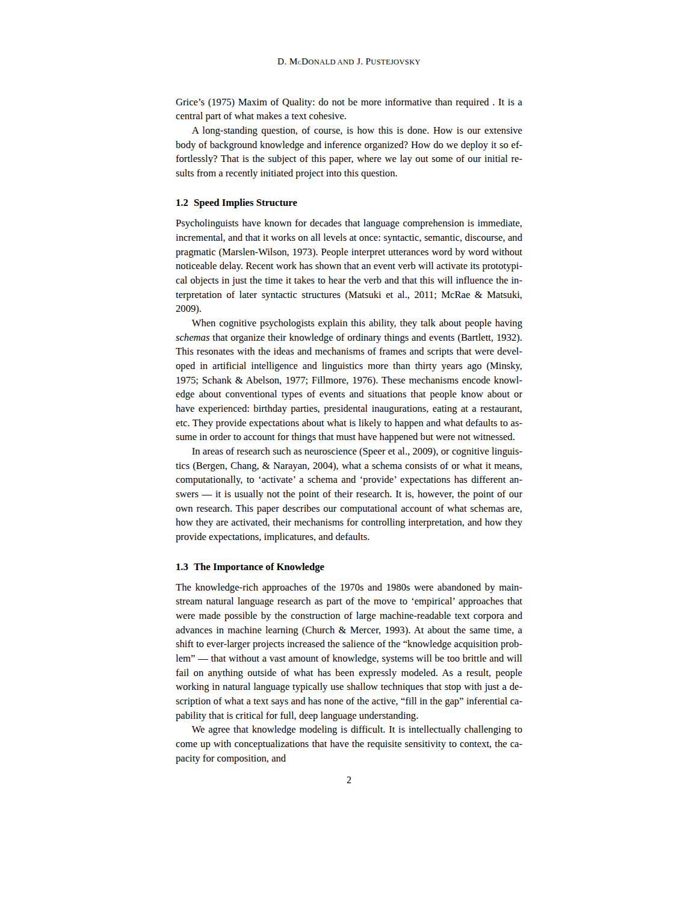D. Mc DONALD AND J. PUSTEJOVSKY
Grice’s (1975) Maxim of Quality: do not be more informative than required . It is a central part of what makes a text cohesive.
A long-standing question, of course, is how this is done. How is our extensive body of background knowledge and inference organized? How do we deploy it so effortlessly? That is the subject of this paper, where we lay out some of our initial results from a recently initiated project into this question.
1.2 Speed Implies Structure
Psycholinguists have known for decades that language comprehension is immediate, incremental, and that it works on all levels at once: syntactic, semantic, discourse, and pragmatic (Marslen-Wilson, 1973). People interpret utterances word by word without noticeable delay. Recent work has shown that an event verb will activate its prototypical objects in just the time it takes to hear the verb and that this will influence the interpretation of later syntactic structures (Matsuki et al., 2011; McRae & Matsuki, 2009).
When cognitive psychologists explain this ability, they talk about people having schemas that organize their knowledge of ordinary things and events (Bartlett, 1932). This resonates with the ideas and mechanisms of frames and scripts that were developed in artificial intelligence and linguistics more than thirty years ago (Minsky, 1975; Schank & Abelson, 1977; Fillmore, 1976). These mechanisms encode knowledge about conventional types of events and situations that people know about or have experienced: birthday parties, presidental inaugurations, eating at a restaurant, etc. They provide expectations about what is likely to happen and what defaults to assume in order to account for things that must have happened but were not witnessed.
In areas of research such as neuroscience (Speer et al., 2009), or cognitive linguistics (Bergen, Chang, & Narayan, 2004), what a schema consists of or what it means, computationally, to ‘activate’ a schema and ‘provide’ expectations has different answers — it is usually not the point of their research. It is, however, the point of our own research. This paper describes our computational account of what schemas are, how they are activated, their mechanisms for controlling interpretation, and how they provide expectations, implicatures, and defaults.
1.3 The Importance of Knowledge
The knowledge-rich approaches of the 1970s and 1980s were abandoned by main-stream natural language research as part of the move to ‘empirical’ approaches that were made possible by the construction of large machine-readable text corpora and advances in machine learning (Church & Mercer, 1993). At about the same time, a shift to ever-larger projects increased the salience of the “knowledge acquisition problem” — that without a vast amount of knowledge, systems will be too brittle and will fail on anything outside of what has been expressly modeled. As a result, people working in natural language typically use shallow techniques that stop with just a description of what a text says and has none of the active, “fill in the gap” inferential capability that is critical for full, deep language understanding.
We agree that knowledge modeling is difficult. It is intellectually challenging to come up with conceptualizations that have the requisite sensitivity to context, the capacity for composition, and
2